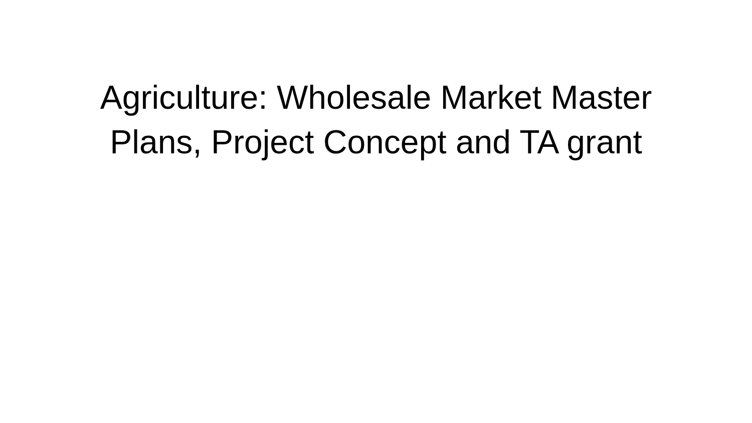Agriculture: Wholesale Market Master Plans, Project Concept and TA grant